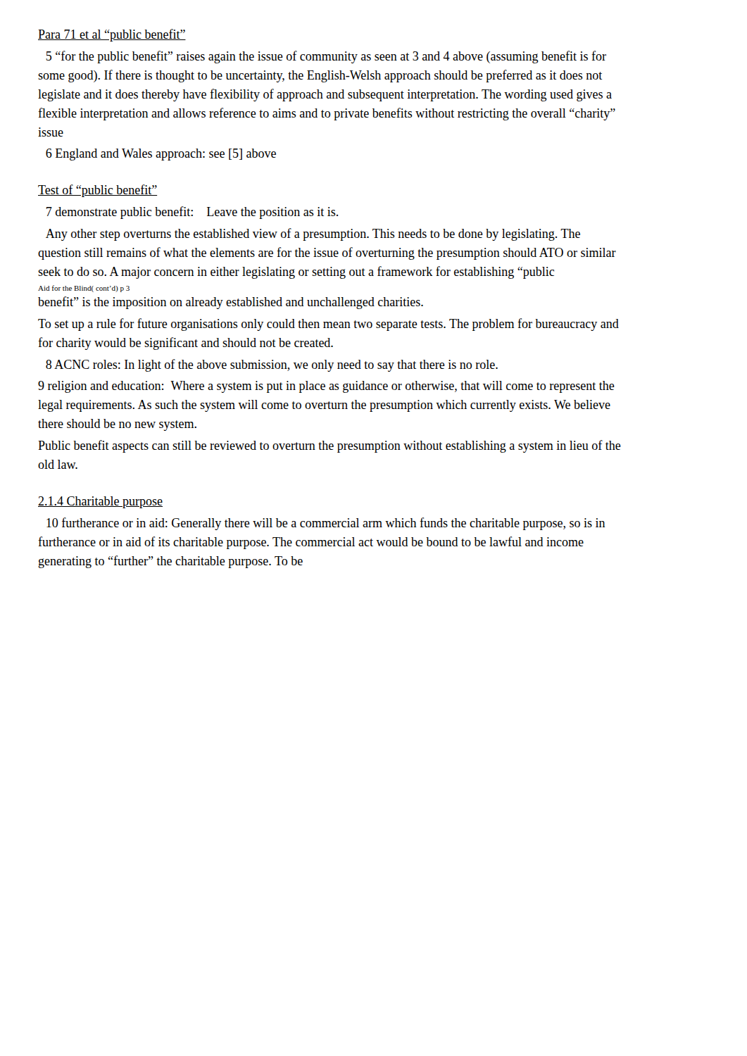Para 71 et al “public benefit”
5 “for the public benefit” raises again the issue of community as seen at 3 and 4 above (assuming benefit is for some good). If there is thought to be uncertainty, the English-Welsh approach should be preferred as it does not legislate and it does thereby have flexibility of approach and subsequent interpretation. The wording used gives a flexible interpretation and allows reference to aims and to private benefits without restricting the overall “charity” issue
6 England and Wales approach: see [5] above
Test of “public benefit”
7 demonstrate public benefit: Leave the position as it is.
Any other step overturns the established view of a presumption. This needs to be done by legislating. The question still remains of what the elements are for the issue of overturning the presumption should ATO or similar seek to do so. A major concern in either legislating or setting out a framework for establishing “public
Aid for the Blind( cont’d) p 3
benefit” is the imposition on already established and unchallenged charities.
To set up a rule for future organisations only could then mean two separate tests. The problem for bureaucracy and for charity would be significant and should not be created.
8 ACNC roles: In light of the above submission, we only need to say that there is no role.
9 religion and education: Where a system is put in place as guidance or otherwise, that will come to represent the legal requirements. As such the system will come to overturn the presumption which currently exists. We believe there should be no new system.
Public benefit aspects can still be reviewed to overturn the presumption without establishing a system in lieu of the old law.
2.1.4 Charitable purpose
10 furtherance or in aid: Generally there will be a commercial arm which funds the charitable purpose, so is in furtherance or in aid of its charitable purpose. The commercial act would be bound to be lawful and income generating to “further” the charitable purpose. To be